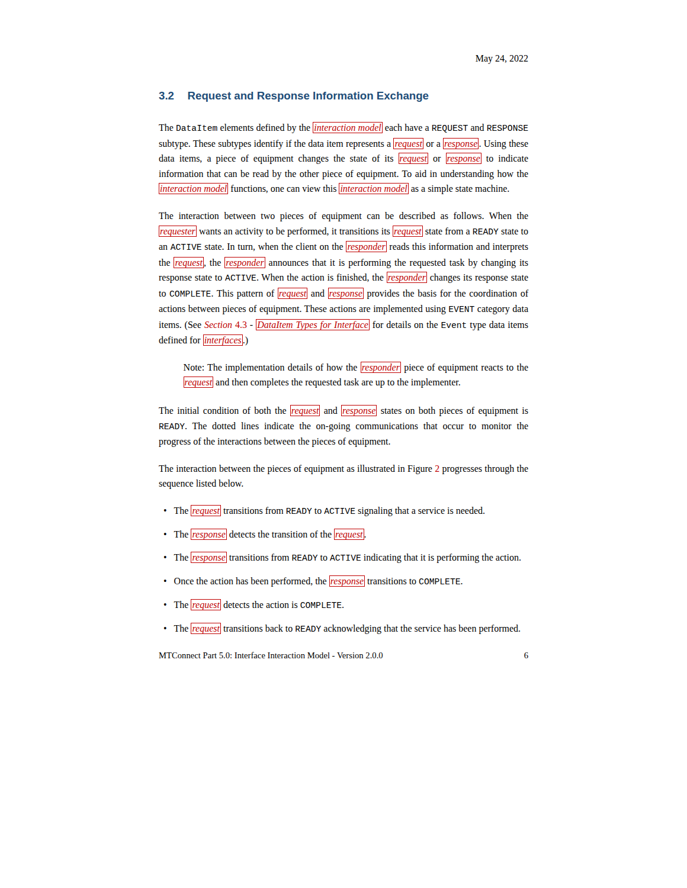May 24, 2022
3.2 Request and Response Information Exchange
The DataItem elements defined by the interaction model each have a REQUEST and RESPONSE subtype. These subtypes identify if the data item represents a request or a response. Using these data items, a piece of equipment changes the state of its request or response to indicate information that can be read by the other piece of equipment. To aid in understanding how the interaction model functions, one can view this interaction model as a simple state machine.
The interaction between two pieces of equipment can be described as follows. When the requester wants an activity to be performed, it transitions its request state from a READY state to an ACTIVE state. In turn, when the client on the responder reads this information and interprets the request, the responder announces that it is performing the requested task by changing its response state to ACTIVE. When the action is finished, the responder changes its response state to COMPLETE. This pattern of request and response provides the basis for the coordination of actions between pieces of equipment. These actions are implemented using EVENT category data items. (See Section 4.3 - DataItem Types for Interface for details on the Event type data items defined for interfaces.)
Note: The implementation details of how the responder piece of equipment reacts to the request and then completes the requested task are up to the implementer.
The initial condition of both the request and response states on both pieces of equipment is READY. The dotted lines indicate the on-going communications that occur to monitor the progress of the interactions between the pieces of equipment.
The interaction between the pieces of equipment as illustrated in Figure 2 progresses through the sequence listed below.
The request transitions from READY to ACTIVE signaling that a service is needed.
The response detects the transition of the request.
The response transitions from READY to ACTIVE indicating that it is performing the action.
Once the action has been performed, the response transitions to COMPLETE.
The request detects the action is COMPLETE.
The request transitions back to READY acknowledging that the service has been performed.
MTConnect Part 5.0: Interface Interaction Model - Version 2.0.0 6